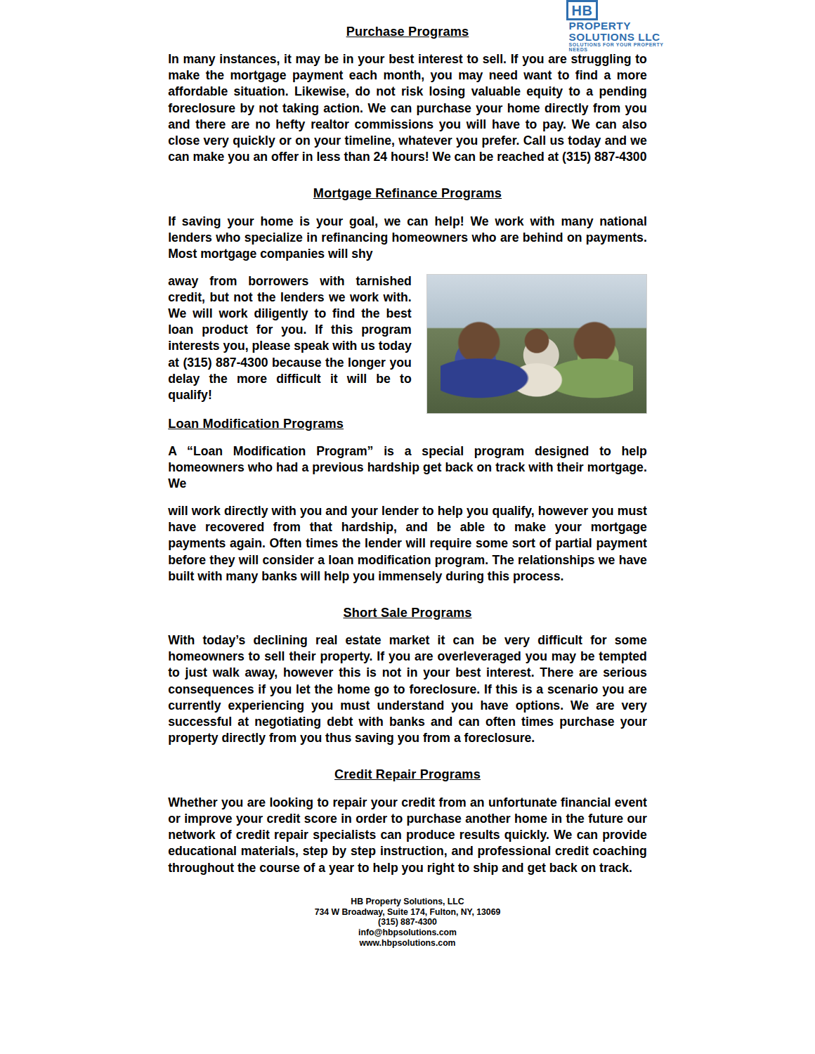HB PROPERTY SOLUTIONS LLC SOLUTIONS FOR YOUR PROPERTY NEEDS
Purchase Programs
In many instances, it may be in your best interest to sell. If you are struggling to make the mortgage payment each month, you may need want to find a more affordable situation. Likewise, do not risk losing valuable equity to a pending foreclosure by not taking action. We can purchase your home directly from you and there are no hefty realtor commissions you will have to pay. We can also close very quickly or on your timeline, whatever you prefer. Call us today and we can make you an offer in less than 24 hours! We can be reached at (315) 887-4300
Mortgage Refinance Programs
If saving your home is your goal, we can help! We work with many national lenders who specialize in refinancing homeowners who are behind on payments. Most mortgage companies will shy
away from borrowers with tarnished credit, but not the lenders we work with. We will work diligently to find the best loan product for you. If this program interests you, please speak with us today at (315) 887-4300 because the longer you delay the more difficult it will be to qualify!
Loan Modification Programs
A “Loan Modification Program” is a special program designed to help homeowners who had a previous hardship get back on track with their mortgage. We
will work directly with you and your lender to help you qualify, however you must have recovered from that hardship, and be able to make your mortgage payments again. Often times the lender will require some sort of partial payment before they will consider a loan modification program. The relationships we have built with many banks will help you immensely during this process.
Short Sale Programs
With today’s declining real estate market it can be very difficult for some homeowners to sell their property. If you are overleveraged you may be tempted to just walk away, however this is not in your best interest. There are serious consequences if you let the home go to foreclosure. If this is a scenario you are currently experiencing you must understand you have options. We are very successful at negotiating debt with banks and can often times purchase your property directly from you thus saving you from a foreclosure.
Credit Repair Programs
Whether you are looking to repair your credit from an unfortunate financial event or improve your credit score in order to purchase another home in the future our network of credit repair specialists can produce results quickly. We can provide educational materials, step by step instruction, and professional credit coaching throughout the course of a year to help you right to ship and get back on track.
HB Property Solutions, LLC
734 W Broadway, Suite 174, Fulton, NY, 13069
(315) 887-4300
info@hbpsolutions.com
www.hbpsolutions.com